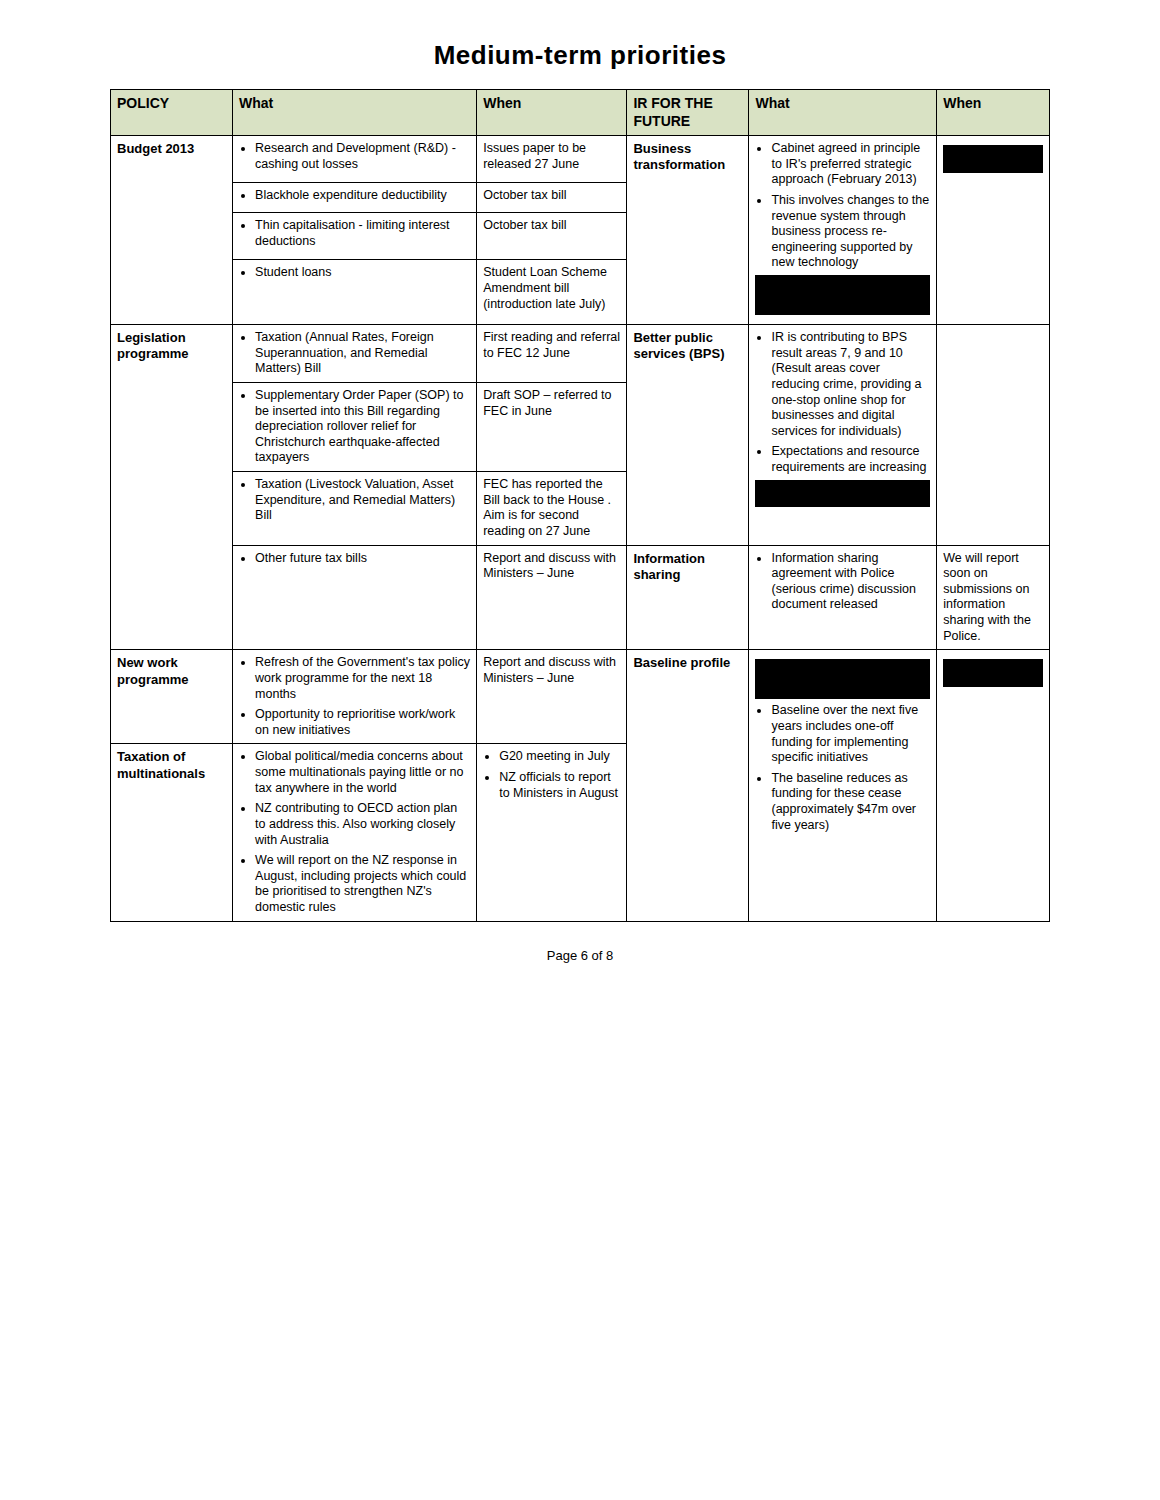Medium-term priorities
| POLICY | What | When | IR FOR THE FUTURE | What | When |
| --- | --- | --- | --- | --- | --- |
| Budget 2013 | Research and Development (R&D) - cashing out losses | Issues paper to be released 27 June | Business transformation | Cabinet agreed in principle to IR's preferred strategic approach (February 2013) This involves changes to the revenue system through business process re-engineering supported by new technology | |
| Blackhole expenditure deductibility | October tax bill |
| Thin capitalisation - limiting interest deductions | October tax bill |
| Student loans | Student Loan Scheme Amendment bill (introduction late July) |
| Legislation programme | Taxation (Annual Rates, Foreign Superannuation, and Remedial Matters) Bill | First reading and referral to FEC 12 June | Better public services (BPS) | IR is contributing to BPS result areas 7, 9 and 10 (Result areas cover reducing crime, providing a one-stop online shop for businesses and digital services for individuals) Expectations and resource requirements are increasing | |
| Supplementary Order Paper (SOP) to be inserted into this Bill regarding depreciation rollover relief for Christchurch earthquake-affected taxpayers | Draft SOP – referred to FEC in June |
| Taxation (Livestock Valuation, Asset Expenditure, and Remedial Matters) Bill | FEC has reported the Bill back to the House . Aim is for second reading on 27 June |
| Other future tax bills | Report and discuss with Ministers – June | Information sharing | Information sharing agreement with Police (serious crime) discussion document released | We will report soon on submissions on information sharing with the Police. |
| New work programme | Refresh of the Government's tax policy work programme for the next 18 months Opportunity to reprioritise work/work on new initiatives | Report and discuss with Ministers – June | Baseline profile | Baseline over the next five years includes one-off funding for implementing specific initiatives The baseline reduces as funding for these cease (approximately $47m over five years) | |
| Taxation of multinationals | Global political/media concerns about some multinationals paying little or no tax anywhere in the world NZ contributing to OECD action plan to address this. Also working closely with Australia We will report on the NZ response in August, including projects which could be prioritised to strengthen NZ's domestic rules | G20 meeting in July NZ officials to report to Ministers in August |
Page 6 of 8